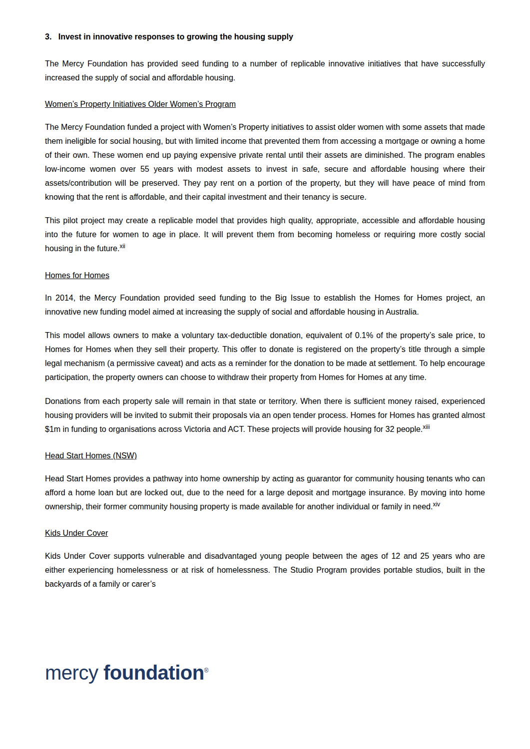3. Invest in innovative responses to growing the housing supply
The Mercy Foundation has provided seed funding to a number of replicable innovative initiatives that have successfully increased the supply of social and affordable housing.
Women’s Property Initiatives Older Women’s Program
The Mercy Foundation funded a project with Women’s Property initiatives to assist older women with some assets that made them ineligible for social housing, but with limited income that prevented them from accessing a mortgage or owning a home of their own. These women end up paying expensive private rental until their assets are diminished. The program enables low-income women over 55 years with modest assets to invest in safe, secure and affordable housing where their assets/contribution will be preserved. They pay rent on a portion of the property, but they will have peace of mind from knowing that the rent is affordable, and their capital investment and their tenancy is secure.
This pilot project may create a replicable model that provides high quality, appropriate, accessible and affordable housing into the future for women to age in place. It will prevent them from becoming homeless or requiring more costly social housing in the future.xii
Homes for Homes
In 2014, the Mercy Foundation provided seed funding to the Big Issue to establish the Homes for Homes project, an innovative new funding model aimed at increasing the supply of social and affordable housing in Australia.
This model allows owners to make a voluntary tax-deductible donation, equivalent of 0.1% of the property’s sale price, to Homes for Homes when they sell their property. This offer to donate is registered on the property’s title through a simple legal mechanism (a permissive caveat) and acts as a reminder for the donation to be made at settlement. To help encourage participation, the property owners can choose to withdraw their property from Homes for Homes at any time.
Donations from each property sale will remain in that state or territory. When there is sufficient money raised, experienced housing providers will be invited to submit their proposals via an open tender process. Homes for Homes has granted almost $1m in funding to organisations across Victoria and ACT. These projects will provide housing for 32 people.xiii
Head Start Homes (NSW)
Head Start Homes provides a pathway into home ownership by acting as guarantor for community housing tenants who can afford a home loan but are locked out, due to the need for a large deposit and mortgage insurance. By moving into home ownership, their former community housing property is made available for another individual or family in need.xiv
Kids Under Cover
Kids Under Cover supports vulnerable and disadvantaged young people between the ages of 12 and 25 years who are either experiencing homelessness or at risk of homelessness. The Studio Program provides portable studios, built in the backyards of a family or carer’s
mercy foundation®